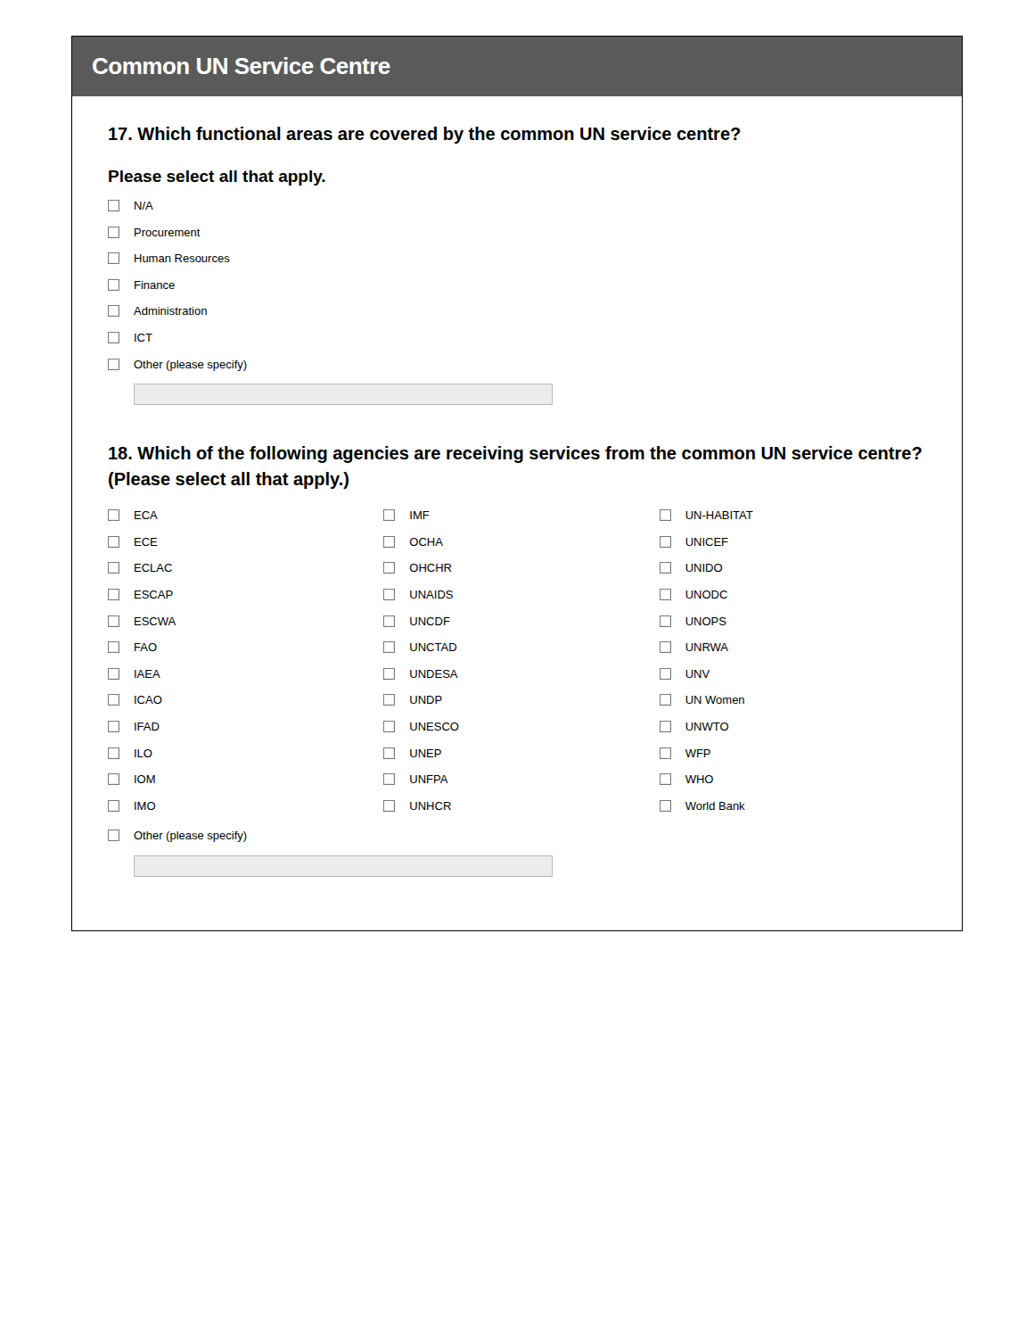Common UN Service Centre
17. Which functional areas are covered by the common UN service centre?
Please select all that apply.
N/A
Procurement
Human Resources
Finance
Administration
ICT
Other (please specify)
18. Which of the following agencies are receiving services from the common UN service centre? (Please select all that apply.)
ECA
IMF
UN-HABITAT
ECE
OCHA
UNICEF
ECLAC
OHCHR
UNIDO
ESCAP
UNAIDS
UNODC
ESCWA
UNCDF
UNOPS
FAO
UNCTAD
UNRWA
IAEA
UNDESA
UNV
ICAO
UNDP
UN Women
IFAD
UNESCO
UNWTO
ILO
UNEP
WFP
IOM
UNFPA
WHO
IMO
UNHCR
World Bank
Other (please specify)